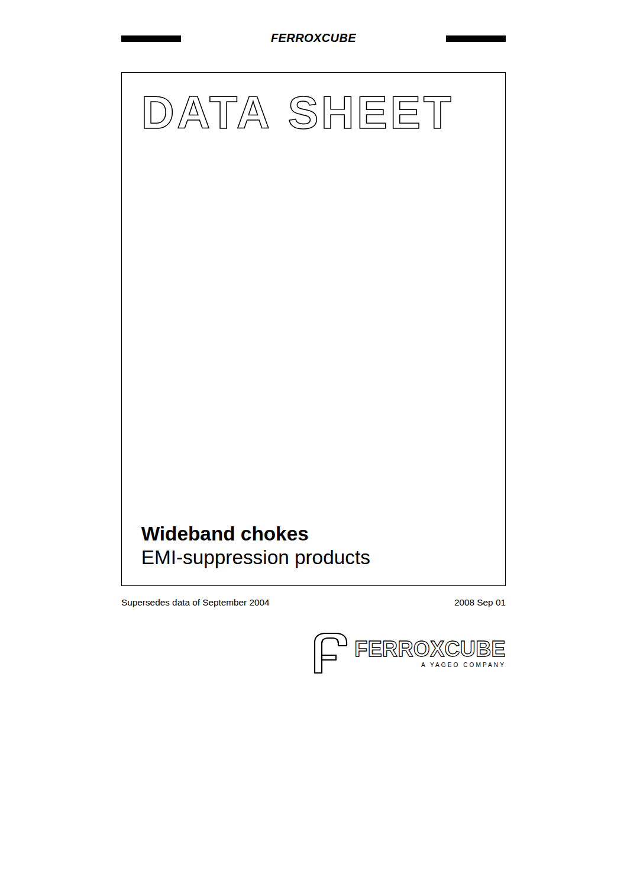FERROXCUBE
DATA SHEET
Wideband chokes
EMI-suppression products
Supersedes data of September 2004 2008 Sep 01
FERROXCUBE
A YAGEO COMPANY